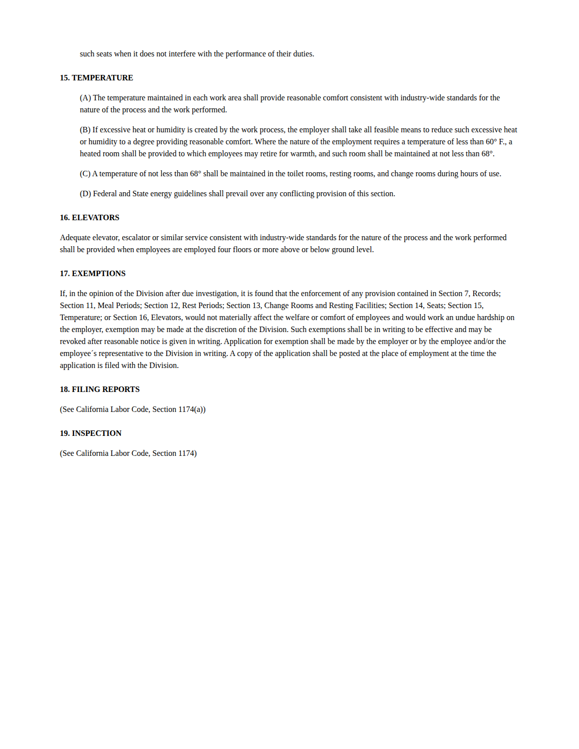such seats when it does not interfere with the performance of their duties.
15. TEMPERATURE
(A) The temperature maintained in each work area shall provide reasonable comfort consistent with industry-wide standards for the nature of the process and the work performed.
(B) If excessive heat or humidity is created by the work process, the employer shall take all feasible means to reduce such excessive heat or humidity to a degree providing reasonable comfort. Where the nature of the employment requires a temperature of less than 60° F., a heated room shall be provided to which employees may retire for warmth, and such room shall be maintained at not less than 68°.
(C) A temperature of not less than 68° shall be maintained in the toilet rooms, resting rooms, and change rooms during hours of use.
(D) Federal and State energy guidelines shall prevail over any conflicting provision of this section.
16. ELEVATORS
Adequate elevator, escalator or similar service consistent with industry-wide standards for the nature of the process and the work performed shall be provided when employees are employed four floors or more above or below ground level.
17. EXEMPTIONS
If, in the opinion of the Division after due investigation, it is found that the enforcement of any provision contained in Section 7, Records; Section 11, Meal Periods; Section 12, Rest Periods; Section 13, Change Rooms and Resting Facilities; Section 14, Seats; Section 15, Temperature; or Section 16, Elevators, would not materially affect the welfare or comfort of employees and would work an undue hardship on the employer, exemption may be made at the discretion of the Division. Such exemptions shall be in writing to be effective and may be revoked after reasonable notice is given in writing. Application for exemption shall be made by the employer or by the employee and/or the employee´s representative to the Division in writing. A copy of the application shall be posted at the place of employment at the time the application is filed with the Division.
18. FILING REPORTS
(See California Labor Code, Section 1174(a))
19. INSPECTION
(See California Labor Code, Section 1174)